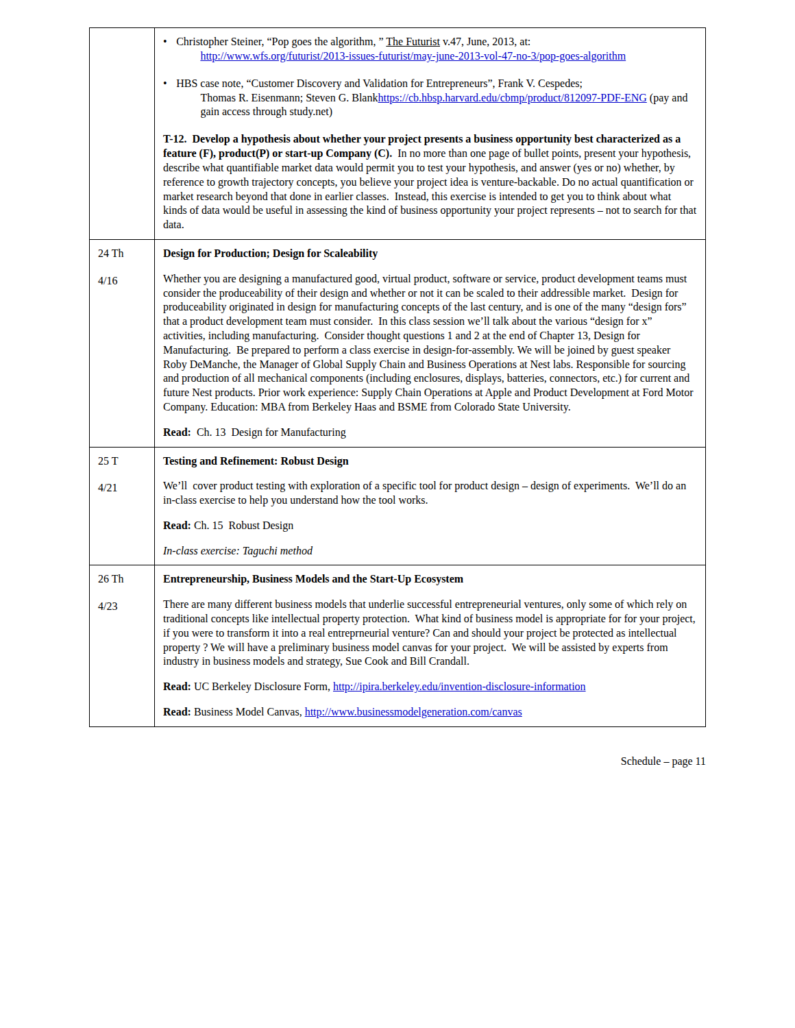| | Christopher Steiner, “Pop goes the algorithm, ” The Futurist v.47, June, 2013, at: http://www.wfs.org/futurist/2013-issues-futurist/may-june-2013-vol-47-no-3/pop-goes-algorithm HBS case note, “Customer Discovery and Validation for Entrepreneurs”, Frank V. Cespedes; Thomas R. Eisenmann; Steven G. Blank https://cb.hbsp.harvard.edu/cbmp/product/812097-PDF-ENG (pay and gain access through study.net) T-12. Develop a hypothesis about whether your project presents a business opportunity best characterized as a feature (F), product(P) or start-up Company (C). In no more than one page of bullet points, present your hypothesis, describe what quantifiable market data would permit you to test your hypothesis, and answer (yes or no) whether, by reference to growth trajectory concepts, you believe your project idea is venture-backable. Do no actual quantification or market research beyond that done in earlier classes. Instead, this exercise is intended to get you to think about what kinds of data would be useful in assessing the kind of business opportunity your project represents – not to search for that data. |
| 24 Th 4/16 | Design for Production; Design for Scaleability Whether you are designing a manufactured good, virtual product, software or service, product development teams must consider the produceability of their design and whether or not it can be scaled to their addressible market. Design for produceability originated in design for manufacturing concepts of the last century, and is one of the many “design fors” that a product development team must consider. In this class session we’ll talk about the various “design for x” activities, including manufacturing. Consider thought questions 1 and 2 at the end of Chapter 13, Design for Manufacturing. Be prepared to perform a class exercise in design-for-assembly. We will be joined by guest speaker Roby DeManche, the Manager of Global Supply Chain and Business Operations at Nest labs. Responsible for sourcing and production of all mechanical components (including enclosures, displays, batteries, connectors, etc.) for current and future Nest products. Prior work experience: Supply Chain Operations at Apple and Product Development at Ford Motor Company. Education: MBA from Berkeley Haas and BSME from Colorado State University. Read: Ch. 13 Design for Manufacturing |
| 25 T 4/21 | Testing and Refinement: Robust Design We’ll cover product testing with exploration of a specific tool for product design – design of experiments. We’ll do an in-class exercise to help you understand how the tool works. Read: Ch. 15 Robust Design In-class exercise: Taguchi method |
| 26 Th 4/23 | Entrepreneurship, Business Models and the Start-Up Ecosystem There are many different business models that underlie successful entrepreneurial ventures, only some of which rely on traditional concepts like intellectual property protection. What kind of business model is appropriate for for your project, if you were to transform it into a real entreprneurial venture? Can and should your project be protected as intellectual property ? We will have a preliminary business model canvas for your project. We will be assisted by experts from industry in business models and strategy, Sue Cook and Bill Crandall. Read: UC Berkeley Disclosure Form, http://ipira.berkeley.edu/invention-disclosure-information Read: Business Model Canvas, http://www.businessmodelgeneration.com/canvas |
Schedule – page 11